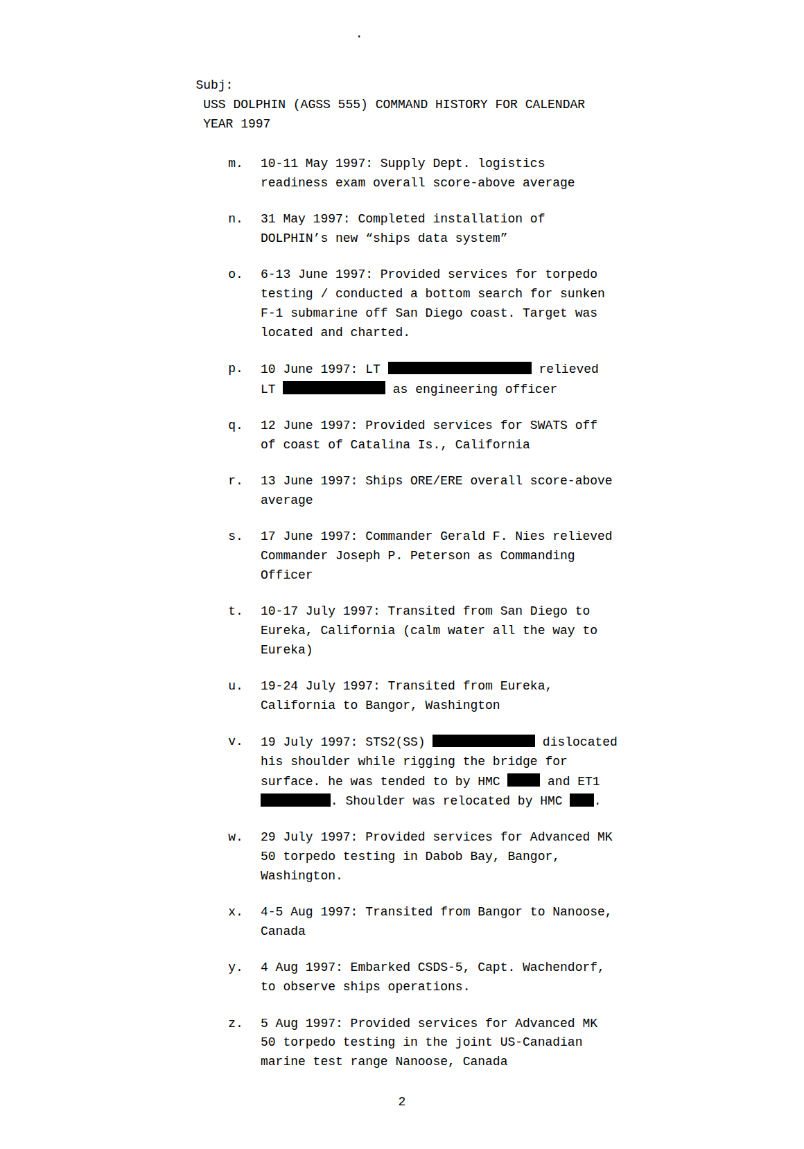.
Subj: USS DOLPHIN (AGSS 555) COMMAND HISTORY FOR CALENDAR
YEAR 1997
m. 10-11 May 1997: Supply Dept. logistics readiness exam overall score-above average
n. 31 May 1997: Completed installation of DOLPHIN’s new “ships data system”
o. 6-13 June 1997: Provided services for torpedo testing / conducted a bottom search for sunken F-1 submarine off San Diego coast. Target was located and charted.
p. 10 June 1997: LT relieved LT as engineering officer
q. 12 June 1997: Provided services for SWATS off of coast of Catalina Is., California
r. 13 June 1997: Ships ORE/ERE overall score-above average
s. 17 June 1997: Commander Gerald F. Nies relieved Commander Joseph P. Peterson as Commanding Officer
t. 10-17 July 1997: Transited from San Diego to Eureka, California (calm water all the way to Eureka)
u. 19-24 July 1997: Transited from Eureka, California to Bangor, Washington
v. 19 July 1997: STS2(SS) dislocated his shoulder while rigging the bridge for surface. he was tended to by HMC and ET1 . Shoulder was relocated by HMC .
w. 29 July 1997: Provided services for Advanced MK 50 torpedo testing in Dabob Bay, Bangor, Washington.
x. 4-5 Aug 1997: Transited from Bangor to Nanoose, Canada
y. 4 Aug 1997: Embarked CSDS-5, Capt. Wachendorf, to observe ships operations.
z. 5 Aug 1997: Provided services for Advanced MK 50 torpedo testing in the joint US-Canadian marine test range Nanoose, Canada
2